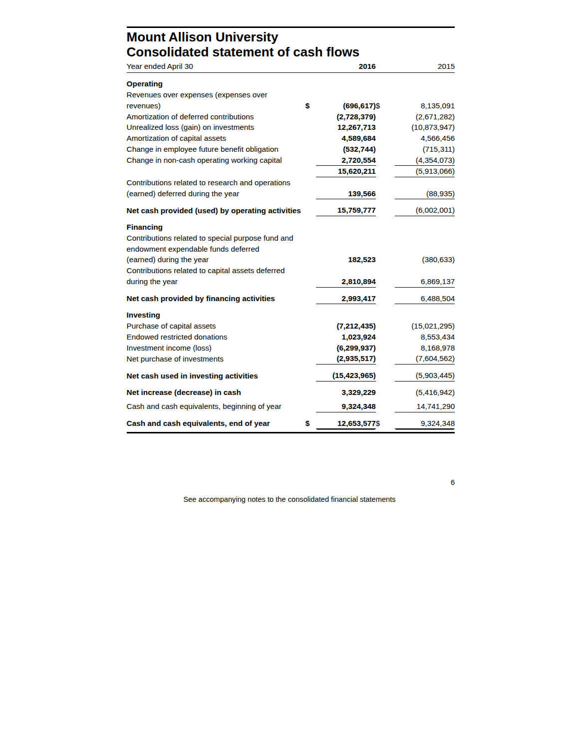Mount Allison University
Consolidated statement of cash flows
| Year ended April 30 | | 2016 | | 2015 |
| Operating | | | | |
| Revenues over expenses (expenses over | | | | |
| revenues) | $ | (696,617) | $ | 8,135,091 |
| Amortization of deferred contributions | | (2,728,379) | | (2,671,282) |
| Unrealized loss (gain) on investments | | 12,267,713 | | (10,873,947) |
| Amortization of capital assets | | 4,589,684 | | 4,566,456 |
| Change in employee future benefit obligation | | (532,744) | | (715,311) |
| Change in non-cash operating working capital | | 2,720,554 | | (4,354,073) |
| | | 15,620,211 | | (5,913,066) |
| Contributions related to research and operations | | | | |
| (earned) deferred during the year | | 139,566 | | (88,935) |
| Net cash provided (used) by operating activities | | 15,759,777 | | (6,002,001) |
| Financing | | | | |
| Contributions related to special purpose fund and | | | | |
| endowment expendable funds deferred | | | | |
| (earned) during the year | | 182,523 | | (380,633) |
| Contributions related to capital assets deferred | | | | |
| during the year | | 2,810,894 | | 6,869,137 |
| Net cash provided by financing activities | | 2,993,417 | | 6,488,504 |
| Investing | | | | |
| Purchase of capital assets | | (7,212,435) | | (15,021,295) |
| Endowed restricted donations | | 1,023,924 | | 8,553,434 |
| Investment income (loss) | | (6,299,937) | | 8,168,978 |
| Net purchase of investments | | (2,935,517) | | (7,604,562) |
| Net cash used in investing activities | | (15,423,965) | | (5,903,445) |
| Net increase (decrease) in cash | | 3,329,229 | | (5,416,942) |
| Cash and cash equivalents, beginning of year | | 9,324,348 | | 14,741,290 |
| Cash and cash equivalents, end of year | $ | 12,653,577 | $ | 9,324,348 |
6
See accompanying notes to the consolidated financial statements